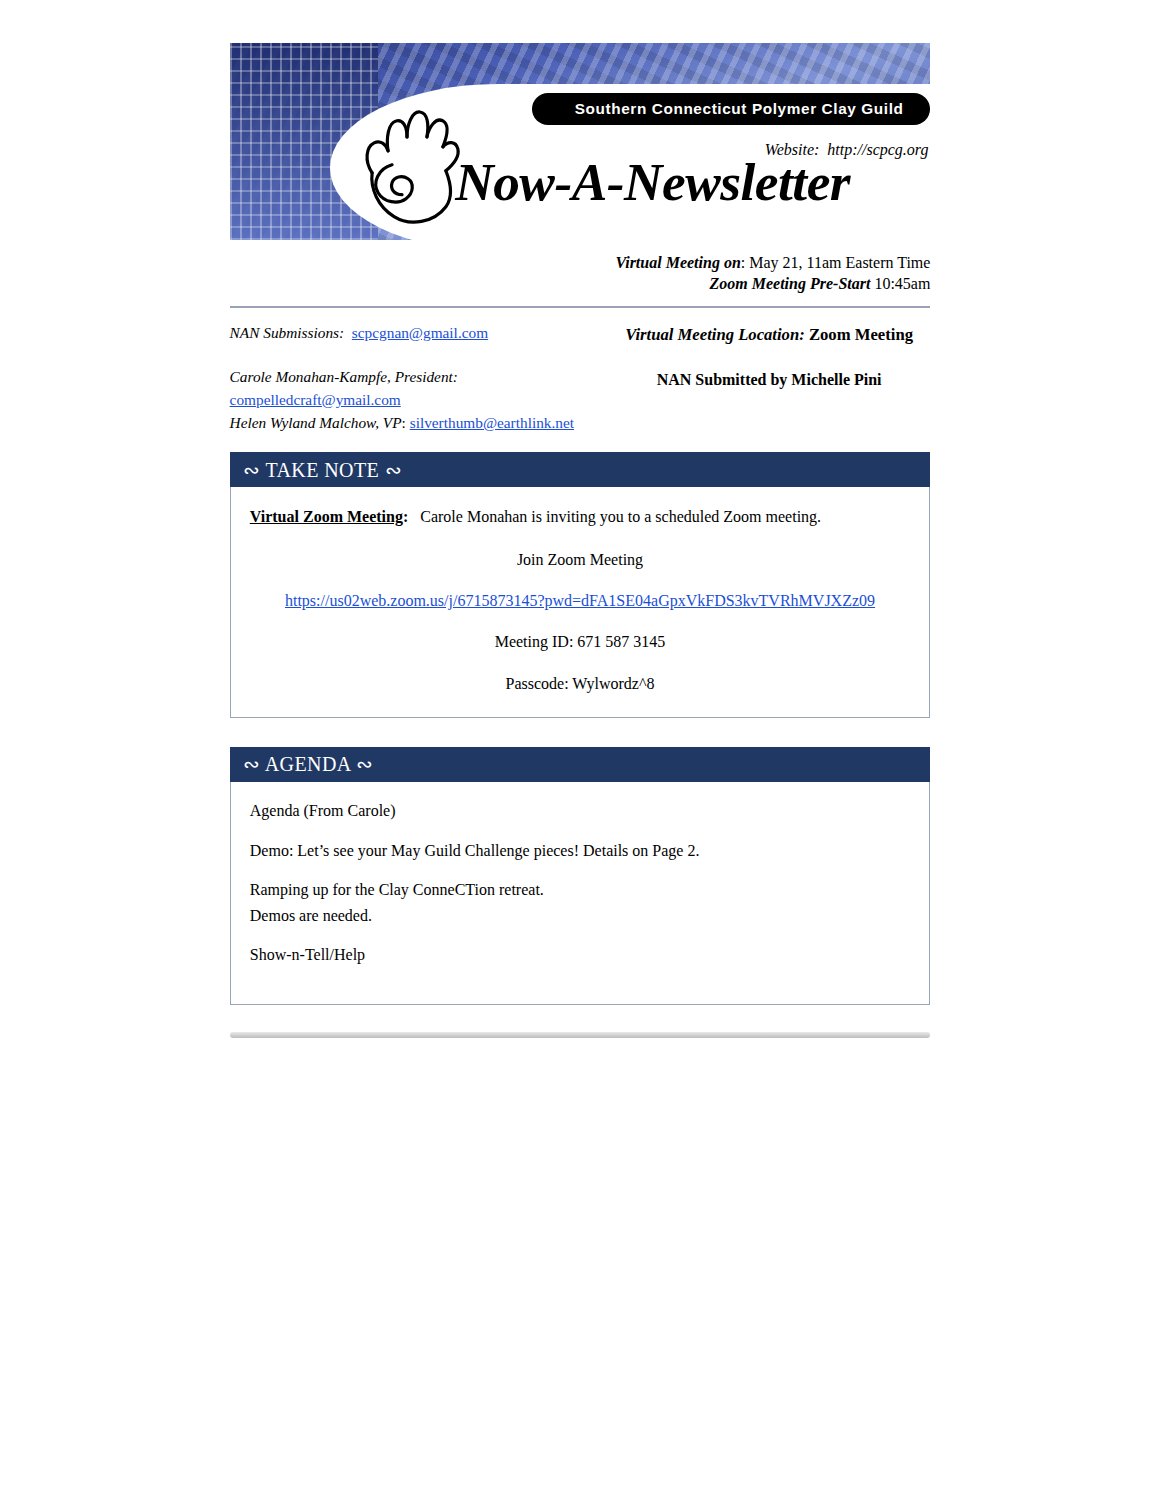Southern Connecticut Polymer Clay Guild
Website: http://scpcg.org
Now-A-Newsletter
Virtual Meeting on: May 21, 11am Eastern Time
Zoom Meeting Pre-Start 10:45am
NAN Submissions: scpcgnan@gmail.com
Carole Monahan-Kampfe, President: compelledcraft@ymail.com
Helen Wyland Malchow, VP: silverthumb@earthlink.net
Virtual Meeting Location: Zoom Meeting
NAN Submitted by Michelle Pini
∾ TAKE NOTE ∾
Virtual Zoom Meeting: Carole Monahan is inviting you to a scheduled Zoom meeting.
Join Zoom Meeting
https://us02web.zoom.us/j/6715873145?pwd=dFA1SE04aGpxVkFDS3kvTVRhMVJXZz09
Meeting ID: 671 587 3145
Passcode: Wylwordz^8
∾ AGENDA ∾
Agenda (From Carole)
Demo: Let’s see your May Guild Challenge pieces! Details on Page 2.
Ramping up for the Clay ConneCTion retreat.
Demos are needed.
Show-n-Tell/Help